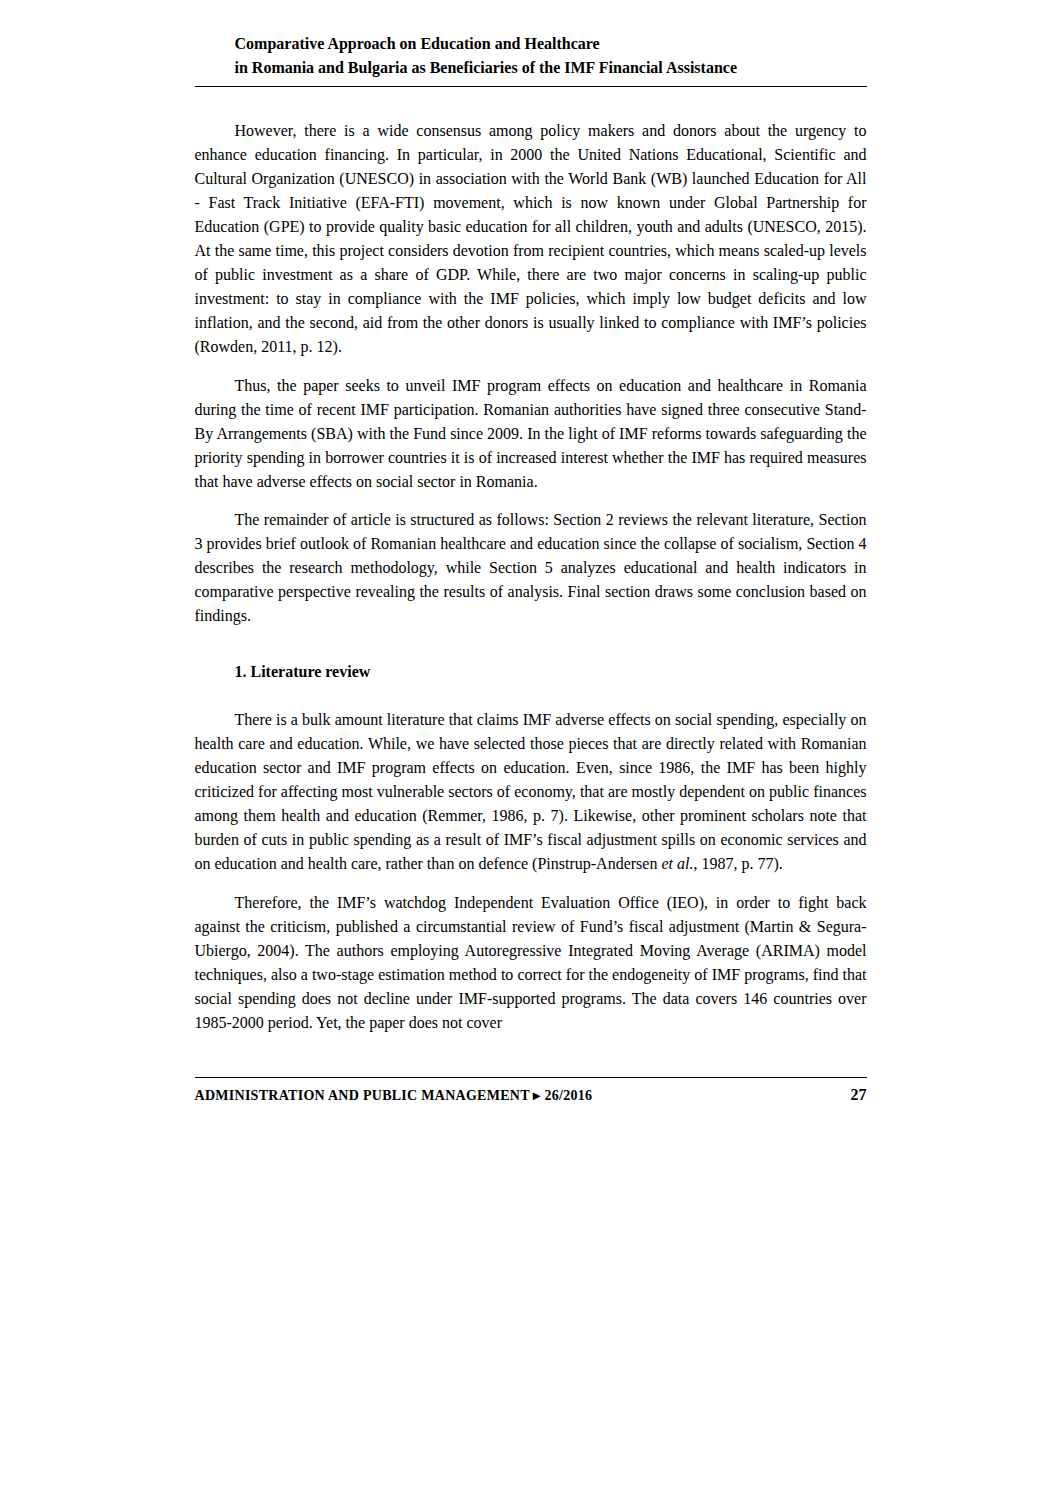Comparative Approach on Education and Healthcare
in Romania and Bulgaria as Beneficiaries of the IMF Financial Assistance
However, there is a wide consensus among policy makers and donors about the urgency to enhance education financing. In particular, in 2000 the United Nations Educational, Scientific and Cultural Organization (UNESCO) in association with the World Bank (WB) launched Education for All - Fast Track Initiative (EFA-FTI) movement, which is now known under Global Partnership for Education (GPE) to provide quality basic education for all children, youth and adults (UNESCO, 2015). At the same time, this project considers devotion from recipient countries, which means scaled-up levels of public investment as a share of GDP. While, there are two major concerns in scaling-up public investment: to stay in compliance with the IMF policies, which imply low budget deficits and low inflation, and the second, aid from the other donors is usually linked to compliance with IMF’s policies (Rowden, 2011, p. 12).
Thus, the paper seeks to unveil IMF program effects on education and healthcare in Romania during the time of recent IMF participation. Romanian authorities have signed three consecutive Stand-By Arrangements (SBA) with the Fund since 2009. In the light of IMF reforms towards safeguarding the priority spending in borrower countries it is of increased interest whether the IMF has required measures that have adverse effects on social sector in Romania.
The remainder of article is structured as follows: Section 2 reviews the relevant literature, Section 3 provides brief outlook of Romanian healthcare and education since the collapse of socialism, Section 4 describes the research methodology, while Section 5 analyzes educational and health indicators in comparative perspective revealing the results of analysis. Final section draws some conclusion based on findings.
1. Literature review
There is a bulk amount literature that claims IMF adverse effects on social spending, especially on health care and education. While, we have selected those pieces that are directly related with Romanian education sector and IMF program effects on education. Even, since 1986, the IMF has been highly criticized for affecting most vulnerable sectors of economy, that are mostly dependent on public finances among them health and education (Remmer, 1986, p. 7). Likewise, other prominent scholars note that burden of cuts in public spending as a result of IMF’s fiscal adjustment spills on economic services and on education and health care, rather than on defence (Pinstrup-Andersen et al., 1987, p. 77).
Therefore, the IMF’s watchdog Independent Evaluation Office (IEO), in order to fight back against the criticism, published a circumstantial review of Fund’s fiscal adjustment (Martin & Segura-Ubiergo, 2004). The authors employing Autoregressive Integrated Moving Average (ARIMA) model techniques, also a two-stage estimation method to correct for the endogeneity of IMF programs, find that social spending does not decline under IMF-supported programs. The data covers 146 countries over 1985-2000 period. Yet, the paper does not cover
ADMINISTRATION AND PUBLIC MANAGEMENT ▸ 26/2016 27